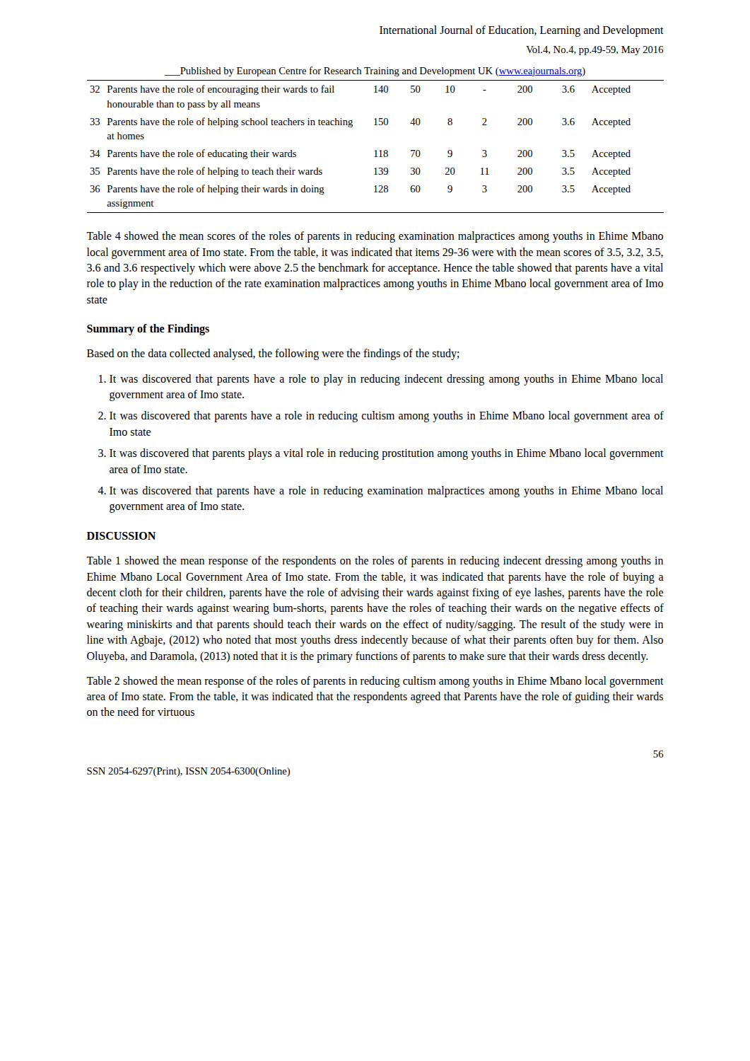International Journal of Education, Learning and Development
Vol.4, No.4, pp.49-59, May 2016
___Published by European Centre for Research Training and Development UK (www.eajournals.org)
| 32 | Parents have the role of encouraging their wards to fail honourable than to pass by all means | 140 | 50 | 10 | - | 200 | 3.6 | Accepted |
| 33 | Parents have the role of helping school teachers in teaching at homes | 150 | 40 | 8 | 2 | 200 | 3.6 | Accepted |
| 34 | Parents have the role of educating their wards | 118 | 70 | 9 | 3 | 200 | 3.5 | Accepted |
| 35 | Parents have the role of helping to teach their wards | 139 | 30 | 20 | 11 | 200 | 3.5 | Accepted |
| 36 | Parents have the role of helping their wards in doing assignment | 128 | 60 | 9 | 3 | 200 | 3.5 | Accepted |
Table 4 showed the mean scores of the roles of parents in reducing examination malpractices among youths in Ehime Mbano local government area of Imo state. From the table, it was indicated that items 29-36 were with the mean scores of 3.5, 3.2, 3.5, 3.6 and 3.6 respectively which were above 2.5 the benchmark for acceptance. Hence the table showed that parents have a vital role to play in the reduction of the rate examination malpractices among youths in Ehime Mbano local government area of Imo state
Summary of the Findings
Based on the data collected analysed, the following were the findings of the study;
It was discovered that parents have a role to play in reducing indecent dressing among youths in Ehime Mbano local government area of Imo state.
It was discovered that parents have a role in reducing cultism among youths in Ehime Mbano local government area of Imo state
It was discovered that parents plays a vital role in reducing prostitution among youths in Ehime Mbano local government area of Imo state.
It was discovered that parents have a role in reducing examination malpractices among youths in Ehime Mbano local government area of Imo state.
DISCUSSION
Table 1 showed the mean response of the respondents on the roles of parents in reducing indecent dressing among youths in Ehime Mbano Local Government Area of Imo state. From the table, it was indicated that parents have the role of buying a decent cloth for their children, parents have the role of advising their wards against fixing of eye lashes, parents have the role of teaching their wards against wearing bum-shorts, parents have the roles of teaching their wards on the negative effects of wearing miniskirts and that parents should teach their wards on the effect of nudity/sagging. The result of the study were in line with Agbaje, (2012) who noted that most youths dress indecently because of what their parents often buy for them. Also Oluyeba, and Daramola, (2013) noted that it is the primary functions of parents to make sure that their wards dress decently.
Table 2 showed the mean response of the roles of parents in reducing cultism among youths in Ehime Mbano local government area of Imo state. From the table, it was indicated that the respondents agreed that Parents have the role of guiding their wards on the need for virtuous
56
SSN 2054-6297(Print), ISSN 2054-6300(Online)